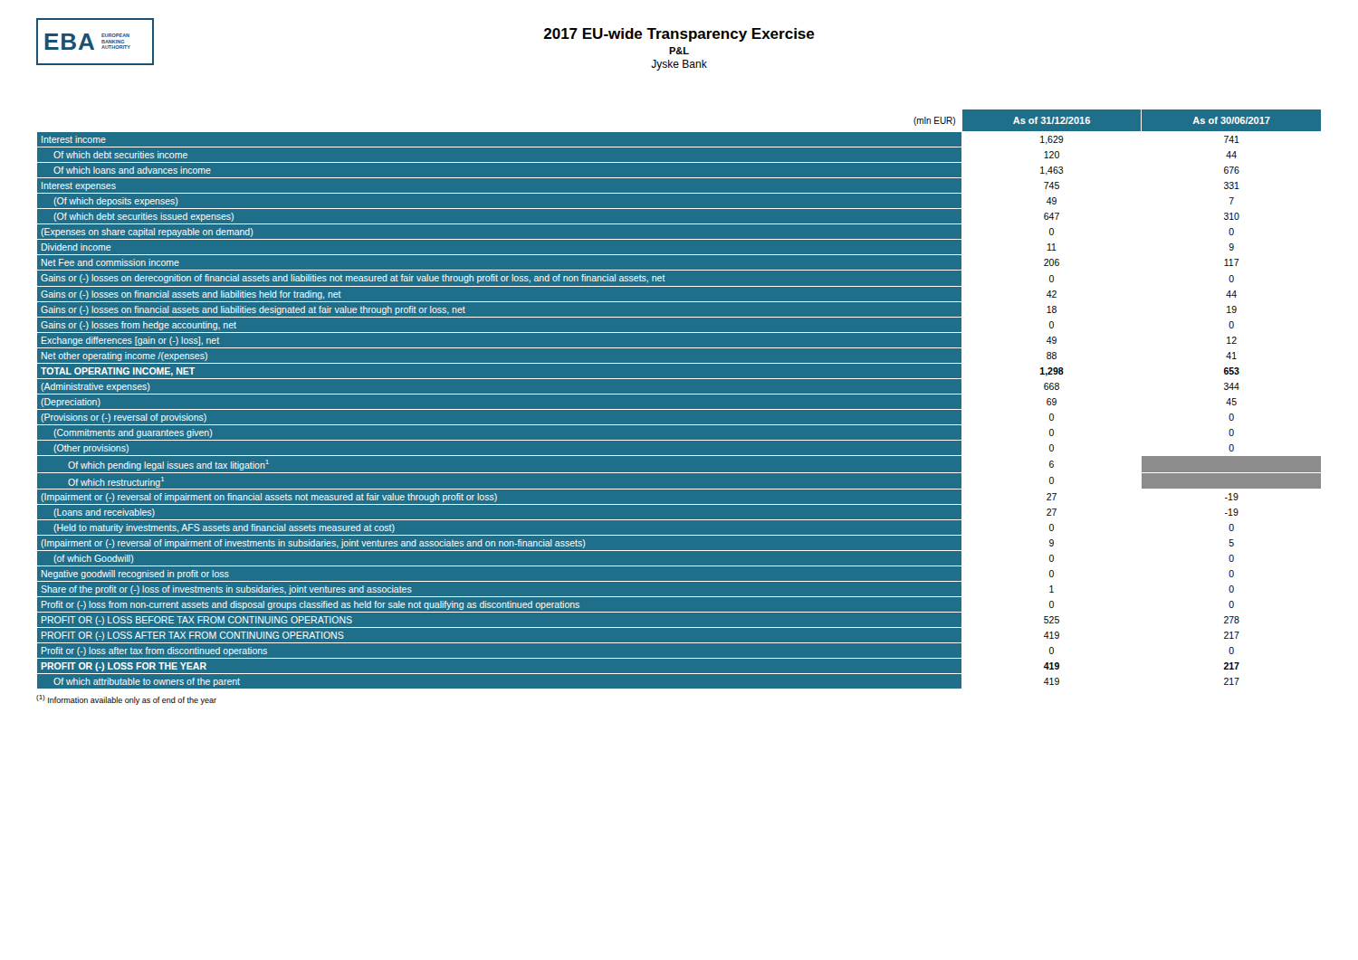EBA
European
Banking
Authority
2017 EU-wide Transparency Exercise
P&L
Jyske Bank
| (mln EUR) | As of 31/12/2016 | As of 30/06/2017 |
| --- | --- | --- |
| Interest income | 1,629 | 741 |
| Of which debt securities income | 120 | 44 |
| Of which loans and advances income | 1,463 | 676 |
| Interest expenses | 745 | 331 |
| (Of which deposits expenses) | 49 | 7 |
| (Of which debt securities issued expenses) | 647 | 310 |
| (Expenses on share capital repayable on demand) | 0 | 0 |
| Dividend income | 11 | 9 |
| Net Fee and commission income | 206 | 117 |
| Gains or (-) losses on derecognition of financial assets and liabilities not measured at fair value through profit or loss, and of non financial assets, net | 0 | 0 |
| Gains or (-) losses on financial assets and liabilities held for trading, net | 42 | 44 |
| Gains or (-) losses on financial assets and liabilities designated at fair value through profit or loss, net | 18 | 19 |
| Gains or (-) losses from hedge accounting, net | 0 | 0 |
| Exchange differences [gain or (-) loss], net | 49 | 12 |
| Net other operating income /(expenses) | 88 | 41 |
| TOTAL OPERATING INCOME, NET | 1,298 | 653 |
| (Administrative expenses) | 668 | 344 |
| (Depreciation) | 69 | 45 |
| (Provisions or (-) reversal of provisions) | 0 | 0 |
| (Commitments and guarantees given) | 0 | 0 |
| (Other provisions) | 0 | 0 |
| Of which pending legal issues and tax litigation 1 | 6 | |
| Of which restructuring 1 | 0 | |
| (Impairment or (-) reversal of impairment on financial assets not measured at fair value through profit or loss) | 27 | -19 |
| (Loans and receivables) | 27 | -19 |
| (Held to maturity investments, AFS assets and financial assets measured at cost) | 0 | 0 |
| (Impairment or (-) reversal of impairment of investments in subsidaries, joint ventures and associates and on non-financial assets) | 9 | 5 |
| (of which Goodwill) | 0 | 0 |
| Negative goodwill recognised in profit or loss | 0 | 0 |
| Share of the profit or (-) loss of investments in subsidaries, joint ventures and associates | 1 | 0 |
| Profit or (-) loss from non-current assets and disposal groups classified as held for sale not qualifying as discontinued operations | 0 | 0 |
| PROFIT OR (-) LOSS BEFORE TAX FROM CONTINUING OPERATIONS | 525 | 278 |
| PROFIT OR (-) LOSS AFTER TAX FROM CONTINUING OPERATIONS | 419 | 217 |
| Profit or (-) loss after tax from discontinued operations | 0 | 0 |
| PROFIT OR (-) LOSS FOR THE YEAR | 419 | 217 |
| Of which attributable to owners of the parent | 419 | 217 |
(1) Information available only as of end of the year